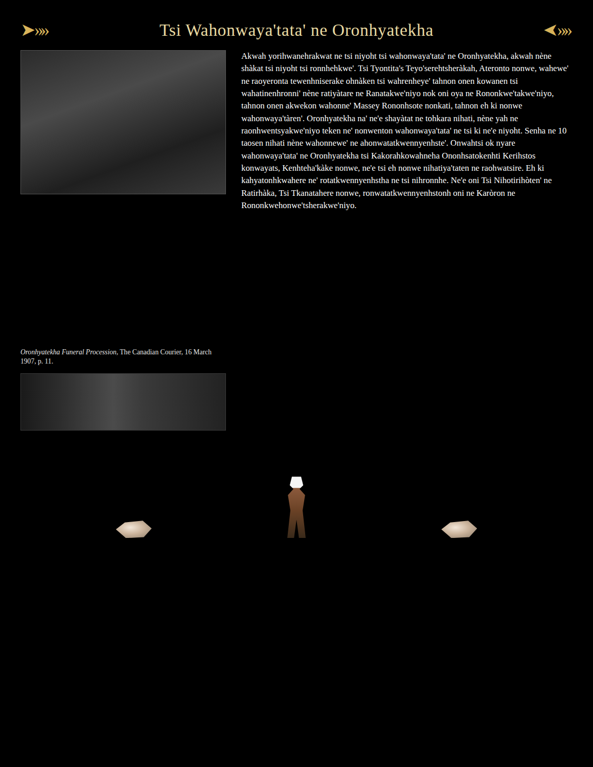Tsi Wahonwaya'tata' ne Oronhyatekha
Oronhyatekha Funeral Procession, The Canadian Courier, 16 March 1907, p. 11.
Akwah yorihwanehrakwat ne tsi niyoht tsi wahonwaya'tata' ne Oronhyatekha, akwah nène shàkat tsi niyoht tsi ronnhehkwe'. Tsi Tyontita's Teyo'serehtsheràkah, Ateronto nonwe, wahewe' ne raoyeronta tewenhniserake ohnàken tsi wahrenheye' tahnon onen kowanen tsi wahatinenhronni' nène ratiyàtare ne Ranatakwe'niyo nok oni oya ne Rononkwe'takwe'niyo, tahnon onen akwekon wahonne' Massey Rononhsote nonkati, tahnon eh ki nonwe wahonwaya'tàren'. Oronhyatekha na' ne'e shayàtat ne tohkara nihati, nène yah ne raonhwentsyakwe'niyo teken ne' nonwenton wahonwaya'tata' ne tsi ki ne'e niyoht. Senha ne 10 taosen nihati nène wahonnewe' ne ahonwatatkwennyenhste'. Onwahtsi ok nyare wahonwaya'tata' ne Oronhyatekha tsi Kakorahkowahneha Ononhsatokenhti Kerihstos konwayats, Kenhteha'kàke nonwe, ne'e tsi eh nonwe nihatiya'taten ne raohwatsire. Eh ki kahyatonhkwahere ne' rotatkwennyenhstha ne tsi nihronnhe. Ne'e oni Tsi Nihotirihòten' ne Ratirhàka, Tsi Tkanatahere nonwe, ronwatatkwennyenhstonh oni ne Karòron ne Rononkwehonwe'tsherakwe'niyo.